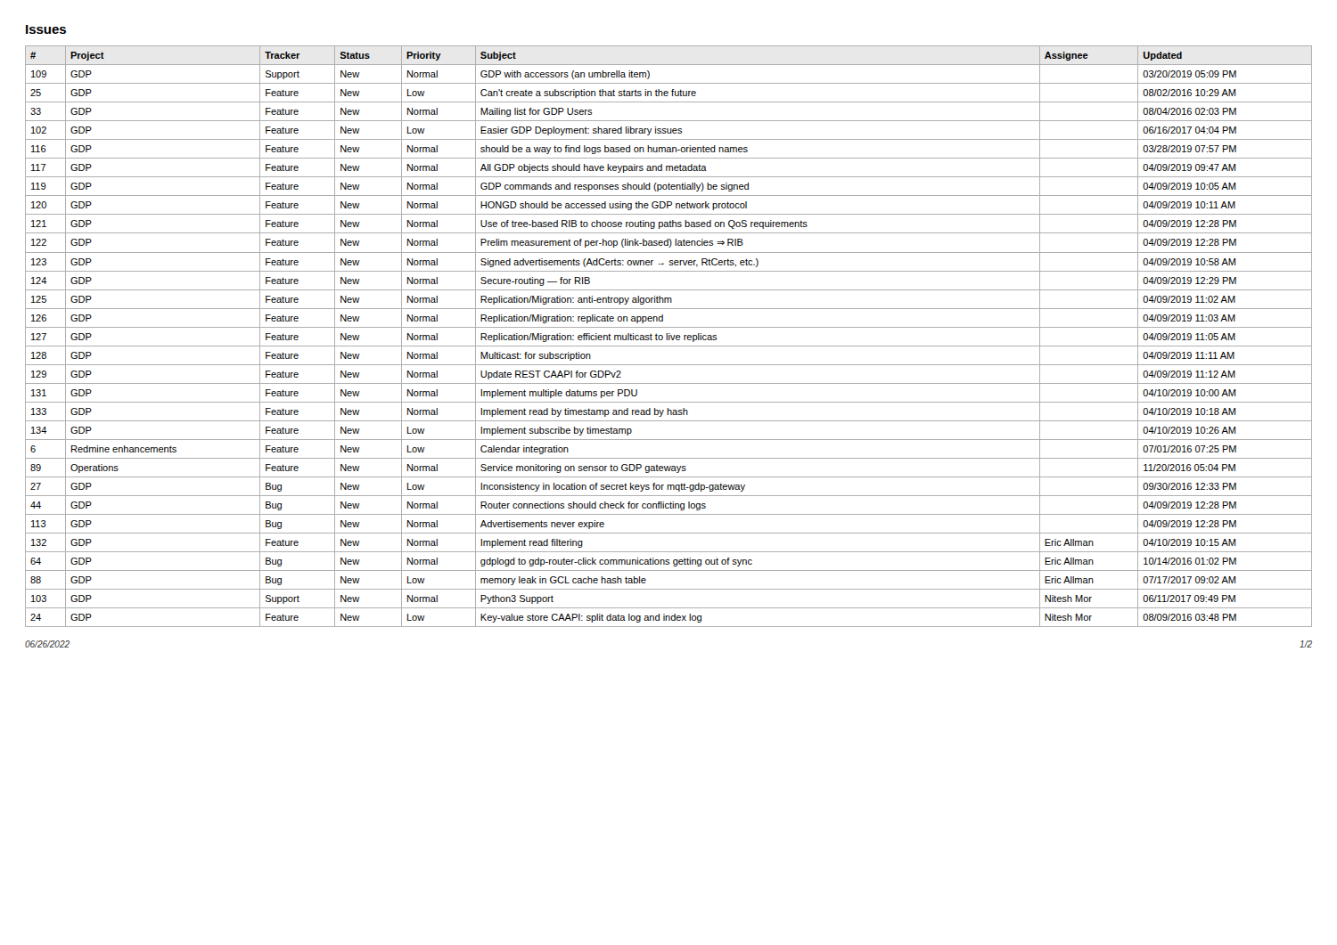Issues
| # | Project | Tracker | Status | Priority | Subject | Assignee | Updated |
| --- | --- | --- | --- | --- | --- | --- | --- |
| 109 | GDP | Support | New | Normal | GDP with accessors (an umbrella item) | | 03/20/2019 05:09 PM |
| 25 | GDP | Feature | New | Low | Can't create a subscription that starts in the future | | 08/02/2016 10:29 AM |
| 33 | GDP | Feature | New | Normal | Mailing list for GDP Users | | 08/04/2016 02:03 PM |
| 102 | GDP | Feature | New | Low | Easier GDP Deployment: shared library issues | | 06/16/2017 04:04 PM |
| 116 | GDP | Feature | New | Normal | should be a way to find logs based on human-oriented names | | 03/28/2019 07:57 PM |
| 117 | GDP | Feature | New | Normal | All GDP objects should have keypairs and metadata | | 04/09/2019 09:47 AM |
| 119 | GDP | Feature | New | Normal | GDP commands and responses should (potentially) be signed | | 04/09/2019 10:05 AM |
| 120 | GDP | Feature | New | Normal | HONGD should be accessed using the GDP network protocol | | 04/09/2019 10:11 AM |
| 121 | GDP | Feature | New | Normal | Use of tree-based RIB to choose routing paths based on QoS requirements | | 04/09/2019 12:28 PM |
| 122 | GDP | Feature | New | Normal | Prelim measurement of per-hop (link-based) latencies ⇒ RIB | | 04/09/2019 12:28 PM |
| 123 | GDP | Feature | New | Normal | Signed advertisements (AdCerts: owner → server, RtCerts, etc.) | | 04/09/2019 10:58 AM |
| 124 | GDP | Feature | New | Normal | Secure-routing — for RIB | | 04/09/2019 12:29 PM |
| 125 | GDP | Feature | New | Normal | Replication/Migration: anti-entropy algorithm | | 04/09/2019 11:02 AM |
| 126 | GDP | Feature | New | Normal | Replication/Migration: replicate on append | | 04/09/2019 11:03 AM |
| 127 | GDP | Feature | New | Normal | Replication/Migration: efficient multicast to live replicas | | 04/09/2019 11:05 AM |
| 128 | GDP | Feature | New | Normal | Multicast: for subscription | | 04/09/2019 11:11 AM |
| 129 | GDP | Feature | New | Normal | Update REST CAAPI for GDPv2 | | 04/09/2019 11:12 AM |
| 131 | GDP | Feature | New | Normal | Implement multiple datums per PDU | | 04/10/2019 10:00 AM |
| 133 | GDP | Feature | New | Normal | Implement read by timestamp and read by hash | | 04/10/2019 10:18 AM |
| 134 | GDP | Feature | New | Low | Implement subscribe by timestamp | | 04/10/2019 10:26 AM |
| 6 | Redmine enhancements | Feature | New | Low | Calendar integration | | 07/01/2016 07:25 PM |
| 89 | Operations | Feature | New | Normal | Service monitoring on sensor to GDP gateways | | 11/20/2016 05:04 PM |
| 27 | GDP | Bug | New | Low | Inconsistency in location of secret keys for mqtt-gdp-gateway | | 09/30/2016 12:33 PM |
| 44 | GDP | Bug | New | Normal | Router connections should check for conflicting logs | | 04/09/2019 12:28 PM |
| 113 | GDP | Bug | New | Normal | Advertisements never expire | | 04/09/2019 12:28 PM |
| 132 | GDP | Feature | New | Normal | Implement read filtering | Eric Allman | 04/10/2019 10:15 AM |
| 64 | GDP | Bug | New | Normal | gdplogd to gdp-router-click communications getting out of sync | Eric Allman | 10/14/2016 01:02 PM |
| 88 | GDP | Bug | New | Low | memory leak in GCL cache hash table | Eric Allman | 07/17/2017 09:02 AM |
| 103 | GDP | Support | New | Normal | Python3 Support | Nitesh Mor | 06/11/2017 09:49 PM |
| 24 | GDP | Feature | New | Low | Key-value store CAAPI: split data log and index log | Nitesh Mor | 08/09/2016 03:48 PM |
06/26/2022 1/2